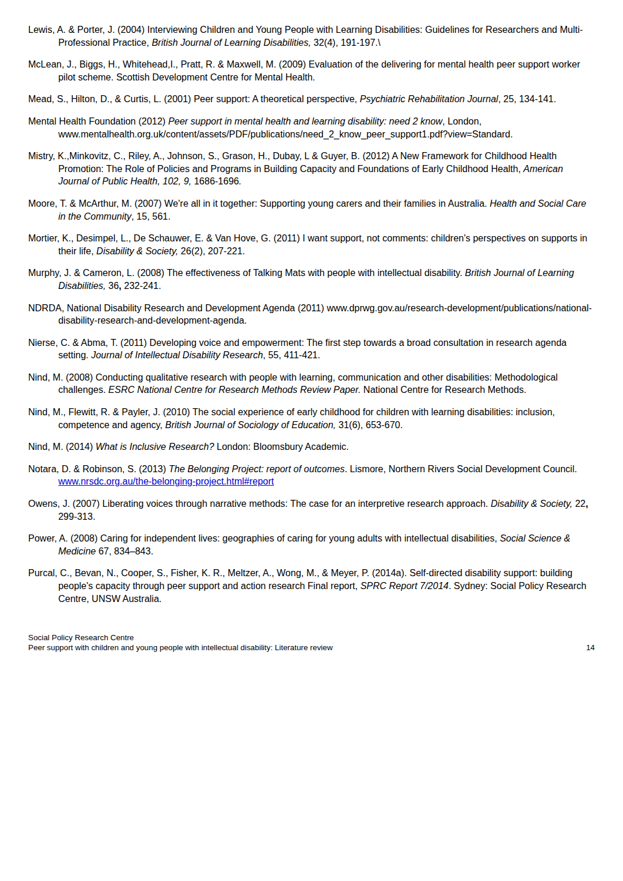Lewis, A. & Porter, J. (2004) Interviewing Children and Young People with Learning Disabilities: Guidelines for Researchers and Multi-Professional Practice, British Journal of Learning Disabilities, 32(4), 191-197.\
McLean, J., Biggs, H., Whitehead,I., Pratt, R. & Maxwell, M. (2009) Evaluation of the delivering for mental health peer support worker pilot scheme. Scottish Development Centre for Mental Health.
Mead, S., Hilton, D., & Curtis, L. (2001) Peer support: A theoretical perspective, Psychiatric Rehabilitation Journal, 25, 134-141.
Mental Health Foundation (2012) Peer support in mental health and learning disability: need 2 know, London, www.mentalhealth.org.uk/content/assets/PDF/publications/need_2_know_peer_support1.pdf?view=Standard.
Mistry, K.,Minkovitz, C., Riley, A., Johnson, S., Grason, H., Dubay, L & Guyer, B. (2012) A New Framework for Childhood Health Promotion: The Role of Policies and Programs in Building Capacity and Foundations of Early Childhood Health, American Journal of Public Health, 102, 9, 1686-1696.
Moore, T. & McArthur, M. (2007) We're all in it together: Supporting young carers and their families in Australia. Health and Social Care in the Community, 15, 561.
Mortier, K., Desimpel, L., De Schauwer, E. & Van Hove, G. (2011) I want support, not comments: children's perspectives on supports in their life, Disability & Society, 26(2), 207-221.
Murphy, J. & Cameron, L. (2008) The effectiveness of Talking Mats with people with intellectual disability. British Journal of Learning Disabilities, 36, 232-241.
NDRDA, National Disability Research and Development Agenda (2011) www.dprwg.gov.au/research-development/publications/national-disability-research-and-development-agenda.
Nierse, C. & Abma, T. (2011) Developing voice and empowerment: The first step towards a broad consultation in research agenda setting. Journal of Intellectual Disability Research, 55, 411-421.
Nind, M. (2008) Conducting qualitative research with people with learning, communication and other disabilities: Methodological challenges. ESRC National Centre for Research Methods Review Paper. National Centre for Research Methods.
Nind, M., Flewitt, R. & Payler, J. (2010) The social experience of early childhood for children with learning disabilities: inclusion, competence and agency, British Journal of Sociology of Education, 31(6), 653-670.
Nind, M. (2014) What is Inclusive Research? London: Bloomsbury Academic.
Notara, D. & Robinson, S. (2013) The Belonging Project: report of outcomes. Lismore, Northern Rivers Social Development Council. www.nrsdc.org.au/the-belonging-project.html#report
Owens, J. (2007) Liberating voices through narrative methods: The case for an interpretive research approach. Disability & Society, 22, 299-313.
Power, A. (2008) Caring for independent lives: geographies of caring for young adults with intellectual disabilities, Social Science & Medicine 67, 834–843.
Purcal, C., Bevan, N., Cooper, S., Fisher, K. R., Meltzer, A., Wong, M., & Meyer, P. (2014a). Self-directed disability support: building people's capacity through peer support and action research Final report, SPRC Report 7/2014. Sydney: Social Policy Research Centre, UNSW Australia.
Social Policy Research Centre Peer support with children and young people with intellectual disability: Literature review14